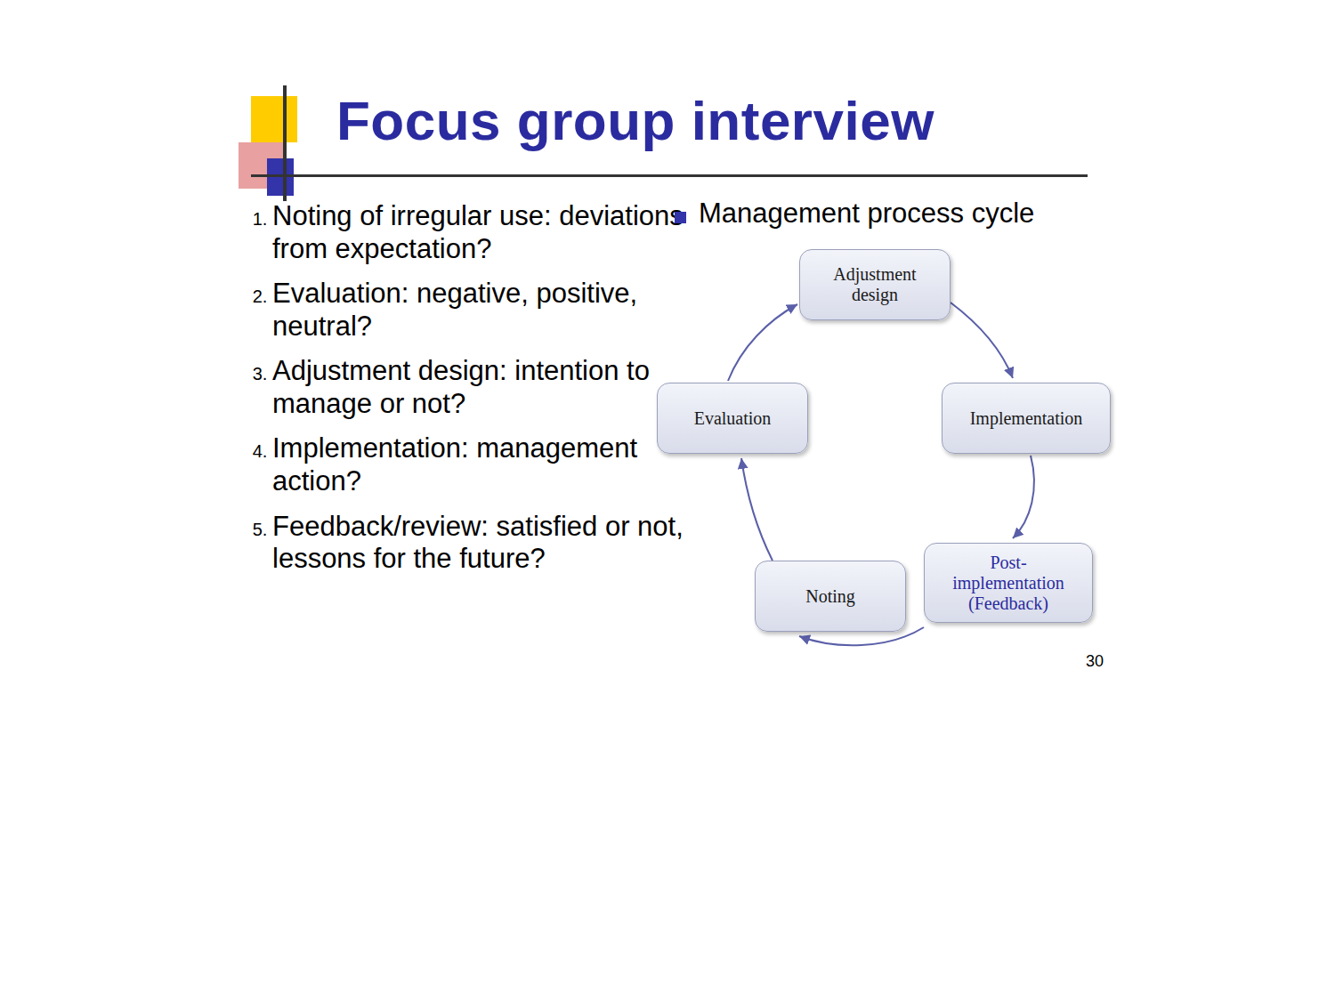Focus group interview
Noting of irregular use: deviations from expectation?
Evaluation: negative, positive, neutral?
Adjustment design: intention to manage or not?
Implementation: management action?
Feedback/review: satisfied or not, lessons for the future?
Management process cycle
Adjustment
design
Implementation
Post-
implementation
(Feedback)
Noting
Evaluation
30